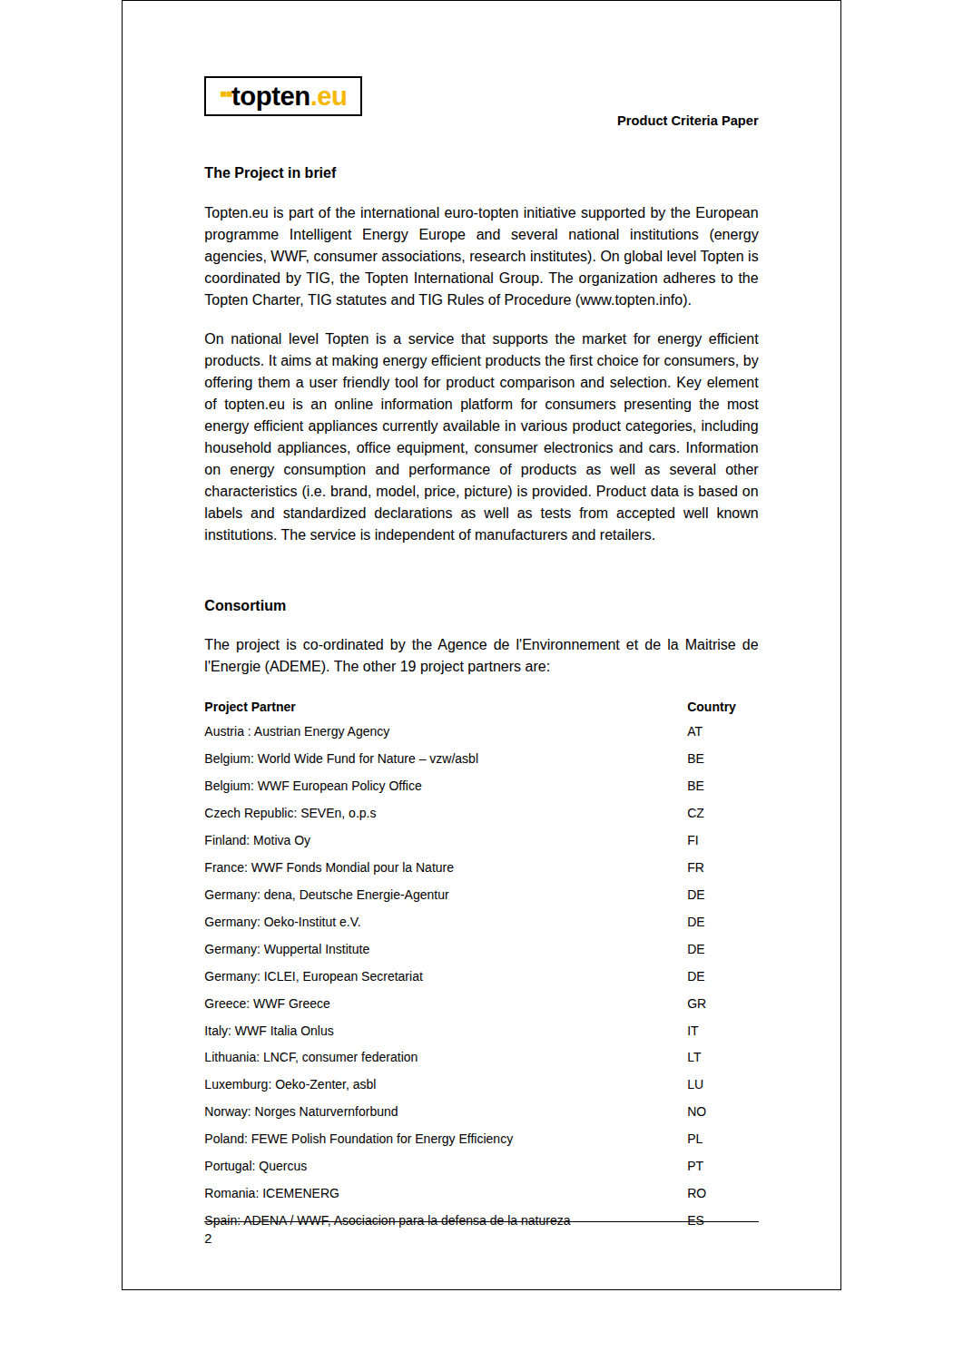▪▪topten.eu
Product Criteria Paper
The Project in brief
Topten.eu is part of the international euro-topten initiative supported by the European programme Intelligent Energy Europe and several national institutions (energy agencies, WWF, consumer associations, research institutes). On global level Topten is coordinated by TIG, the Topten International Group. The organization adheres to the Topten Charter, TIG statutes and TIG Rules of Procedure (www.topten.info).
On national level Topten is a service that supports the market for energy efficient products. It aims at making energy efficient products the first choice for consumers, by offering them a user friendly tool for product comparison and selection. Key element of topten.eu is an online information platform for consumers presenting the most energy efficient appliances currently available in various product categories, including household appliances, office equipment, consumer electronics and cars. Information on energy consumption and performance of products as well as several other characteristics (i.e. brand, model, price, picture) is provided. Product data is based on labels and standardized declarations as well as tests from accepted well known institutions. The service is independent of manufacturers and retailers.
Consortium
The project is co-ordinated by the Agence de l'Environnement et de la Maitrise de l'Energie (ADEME). The other 19 project partners are:
| Project Partner | Country |
| --- | --- |
| Austria : Austrian Energy Agency | AT |
| Belgium: World Wide Fund for Nature – vzw/asbl | BE |
| Belgium: WWF European Policy Office | BE |
| Czech Republic: SEVEn, o.p.s | CZ |
| Finland: Motiva Oy | FI |
| France: WWF Fonds Mondial pour la Nature | FR |
| Germany: dena, Deutsche Energie-Agentur | DE |
| Germany: Oeko-Institut e.V. | DE |
| Germany: Wuppertal Institute | DE |
| Germany: ICLEI, European Secretariat | DE |
| Greece: WWF Greece | GR |
| Italy: WWF Italia Onlus | IT |
| Lithuania: LNCF, consumer federation | LT |
| Luxemburg: Oeko-Zenter, asbl | LU |
| Norway: Norges Naturvernforbund | NO |
| Poland: FEWE Polish Foundation for Energy Efficiency | PL |
| Portugal: Quercus | PT |
| Romania: ICEMENERG | RO |
| Spain: ADENA / WWF, Asociacion para la defensa de la natureza | ES |
2